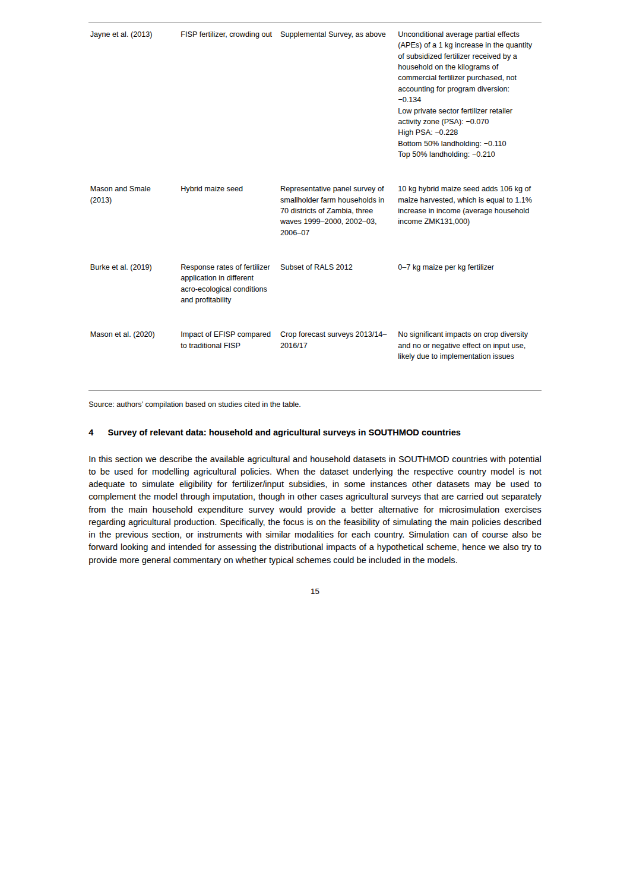| Jayne et al. (2013) | FISP fertilizer, crowding out | Supplemental Survey, as above | Unconditional average partial effects (APEs) of a 1 kg increase in the quantity of subsidized fertilizer received by a household on the kilograms of commercial fertilizer purchased, not accounting for program diversion: −0.134 Low private sector fertilizer retailer activity zone (PSA): −0.070 High PSA: −0.228 Bottom 50% landholding: −0.110 Top 50% landholding: −0.210 |
| Mason and Smale (2013) | Hybrid maize seed | Representative panel survey of smallholder farm households in 70 districts of Zambia, three waves 1999–2000, 2002–03, 2006–07 | 10 kg hybrid maize seed adds 106 kg of maize harvested, which is equal to 1.1% increase in income (average household income ZMK131,000) |
| Burke et al. (2019) | Response rates of fertilizer application in different acro-ecological conditions and profitability | Subset of RALS 2012 | 0–7 kg maize per kg fertilizer |
| Mason et al. (2020) | Impact of EFISP compared to traditional FISP | Crop forecast surveys 2013/14–2016/17 | No significant impacts on crop diversity and no or negative effect on input use, likely due to implementation issues |
Source: authors’ compilation based on studies cited in the table.
4 Survey of relevant data: household and agricultural surveys in SOUTHMOD countries
In this section we describe the available agricultural and household datasets in SOUTHMOD countries with potential to be used for modelling agricultural policies. When the dataset underlying the respective country model is not adequate to simulate eligibility for fertilizer/input subsidies, in some instances other datasets may be used to complement the model through imputation, though in other cases agricultural surveys that are carried out separately from the main household expenditure survey would provide a better alternative for microsimulation exercises regarding agricultural production. Specifically, the focus is on the feasibility of simulating the main policies described in the previous section, or instruments with similar modalities for each country. Simulation can of course also be forward looking and intended for assessing the distributional impacts of a hypothetical scheme, hence we also try to provide more general commentary on whether typical schemes could be included in the models.
15